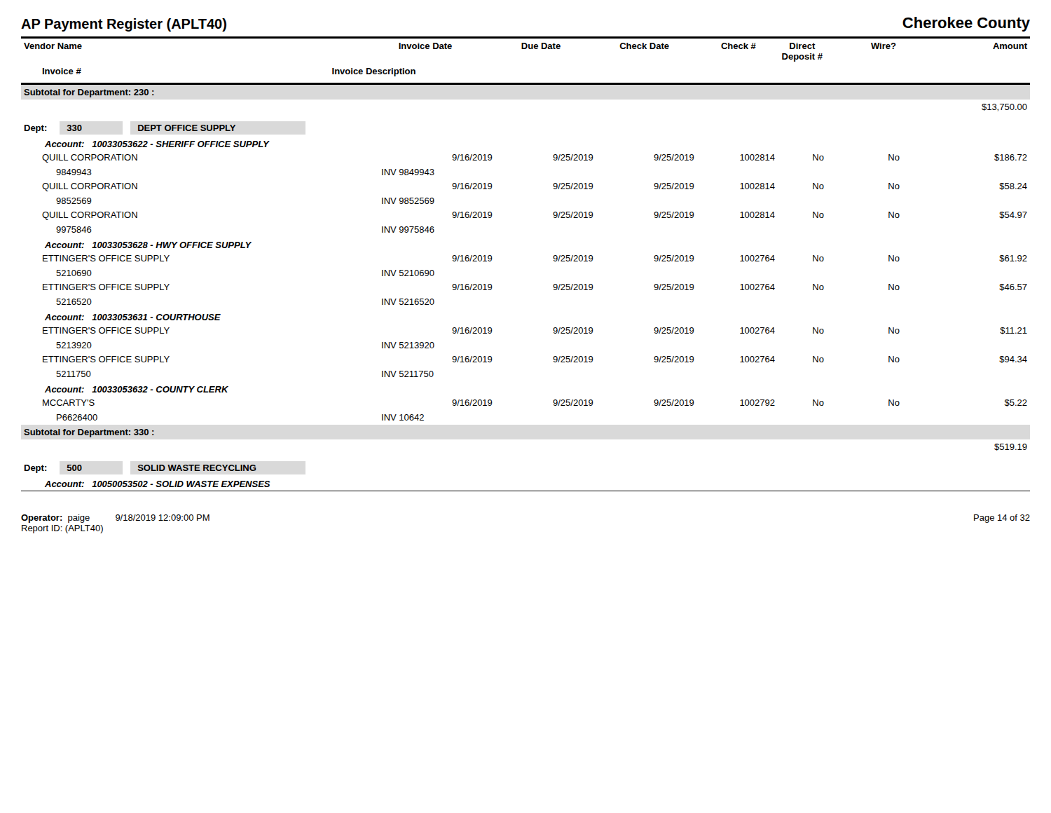AP Payment Register (APLT40)
Cherokee County
| Vendor Name | Invoice Date | Due Date | Check Date | Check # | Direct Deposit # | Wire? | Amount |
| --- | --- | --- | --- | --- | --- | --- | --- |
| Invoice # | Invoice Description | |
| Subtotal for Department: 230 : |
| | $13,750.00 |
| Dept: 330 DEPT OFFICE SUPPLY |
| Account: 10033053622 - SHERIFF OFFICE SUPPLY |
| QUILL CORPORATION | 9/16/2019 | 9/25/2019 | 9/25/2019 | 1002814 | No | No | $186.72 |
| 9849943 | INV 9849943 | |
| QUILL CORPORATION | 9/16/2019 | 9/25/2019 | 9/25/2019 | 1002814 | No | No | $58.24 |
| 9852569 | INV 9852569 | |
| QUILL CORPORATION | 9/16/2019 | 9/25/2019 | 9/25/2019 | 1002814 | No | No | $54.97 |
| 9975846 | INV 9975846 | |
| Account: 10033053628 - HWY OFFICE SUPPLY |
| ETTINGER'S OFFICE SUPPLY | 9/16/2019 | 9/25/2019 | 9/25/2019 | 1002764 | No | No | $61.92 |
| 5210690 | INV 5210690 | |
| ETTINGER'S OFFICE SUPPLY | 9/16/2019 | 9/25/2019 | 9/25/2019 | 1002764 | No | No | $46.57 |
| 5216520 | INV 5216520 | |
| Account: 10033053631 - COURTHOUSE |
| ETTINGER'S OFFICE SUPPLY | 9/16/2019 | 9/25/2019 | 9/25/2019 | 1002764 | No | No | $11.21 |
| 5213920 | INV 5213920 | |
| ETTINGER'S OFFICE SUPPLY | 9/16/2019 | 9/25/2019 | 9/25/2019 | 1002764 | No | No | $94.34 |
| 5211750 | INV 5211750 | |
| Account: 10033053632 - COUNTY CLERK |
| MCCARTY'S | 9/16/2019 | 9/25/2019 | 9/25/2019 | 1002792 | No | No | $5.22 |
| P6626400 | INV 10642 | |
| Subtotal for Department: 330 : |
| | $519.19 |
| Dept: 500 SOLID WASTE RECYCLING |
| Account: 10050053502 - SOLID WASTE EXPENSES |
Operator: paige 9/18/2019 12:09:00 PM
Report ID: (APLT40)
Page 14 of 32